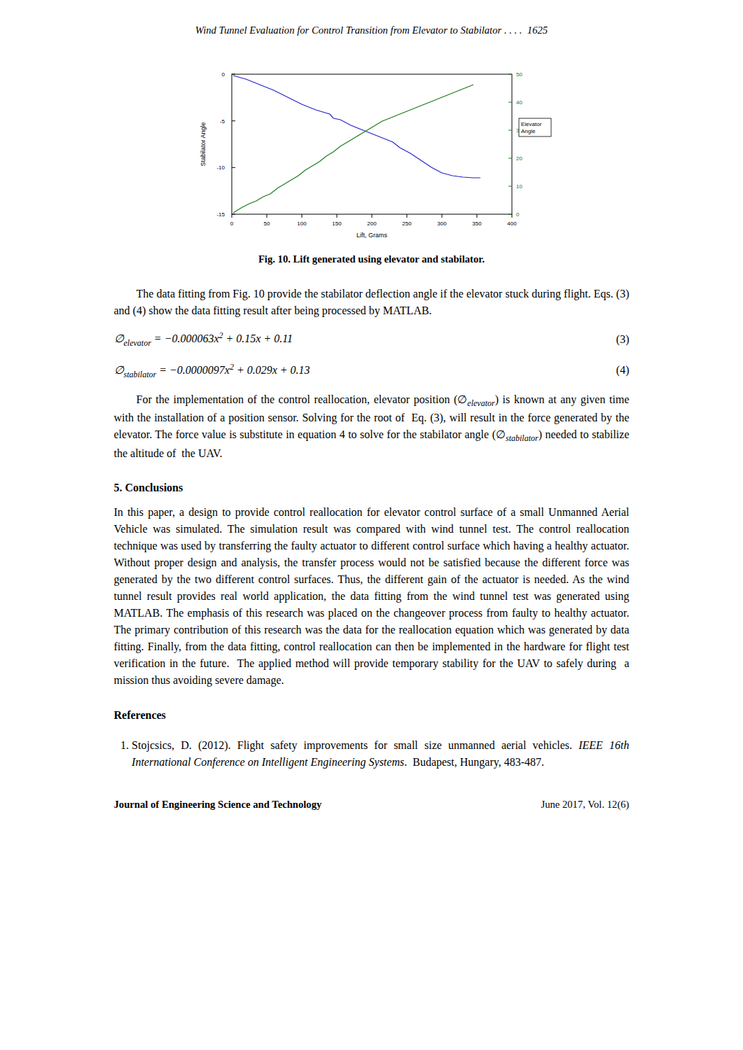Wind Tunnel Evaluation for Control Transition from Elevator to Stabilator . . . . 1625
0 -5 -10 -15 50 40 30 20 10 0 0 50 100 150 200 250 300 350 400 Stabilator Angle Lift, Grams Elevator Angle
Fig. 10. Lift generated using elevator and stabilator.
The data fitting from Fig. 10 provide the stabilator deflection angle if the elevator stuck during flight. Eqs. (3) and (4) show the data fitting result after being processed by MATLAB.
∅elevator = −0.000063x2 + 0.15x + 0.11 (3)
∅stabilator = −0.0000097x2 + 0.029x + 0.13 (4)
For the implementation of the control reallocation, elevator position (∅elevator) is known at any given time with the installation of a position sensor. Solving for the root of Eq. (3), will result in the force generated by the elevator. The force value is substitute in equation 4 to solve for the stabilator angle (∅stabilator) needed to stabilize the altitude of the UAV.
5. Conclusions
In this paper, a design to provide control reallocation for elevator control surface of a small Unmanned Aerial Vehicle was simulated. The simulation result was compared with wind tunnel test. The control reallocation technique was used by transferring the faulty actuator to different control surface which having a healthy actuator. Without proper design and analysis, the transfer process would not be satisfied because the different force was generated by the two different control surfaces. Thus, the different gain of the actuator is needed. As the wind tunnel result provides real world application, the data fitting from the wind tunnel test was generated using MATLAB. The emphasis of this research was placed on the changeover process from faulty to healthy actuator. The primary contribution of this research was the data for the reallocation equation which was generated by data fitting. Finally, from the data fitting, control reallocation can then be implemented in the hardware for flight test verification in the future. The applied method will provide temporary stability for the UAV to safely during a mission thus avoiding severe damage.
References
Stojcsics, D. (2012). Flight safety improvements for small size unmanned aerial vehicles. IEEE 16th International Conference on Intelligent Engineering Systems. Budapest, Hungary, 483-487.
Journal of Engineering Science and Technology June 2017, Vol. 12(6)